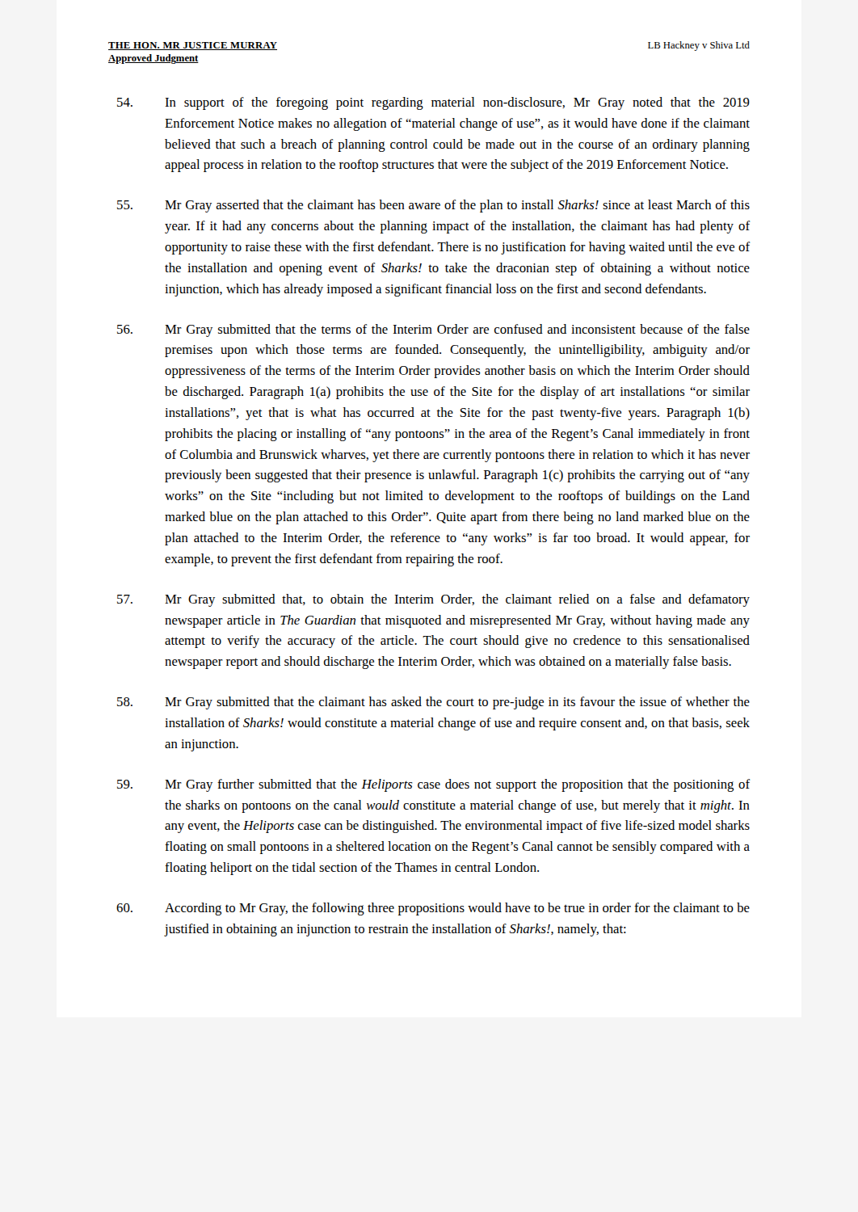THE HON. MR JUSTICE MURRAY
Approved Judgment
LB Hackney v Shiva Ltd
In support of the foregoing point regarding material non-disclosure, Mr Gray noted that the 2019 Enforcement Notice makes no allegation of “material change of use”, as it would have done if the claimant believed that such a breach of planning control could be made out in the course of an ordinary planning appeal process in relation to the rooftop structures that were the subject of the 2019 Enforcement Notice.
Mr Gray asserted that the claimant has been aware of the plan to install Sharks! since at least March of this year. If it had any concerns about the planning impact of the installation, the claimant has had plenty of opportunity to raise these with the first defendant. There is no justification for having waited until the eve of the installation and opening event of Sharks! to take the draconian step of obtaining a without notice injunction, which has already imposed a significant financial loss on the first and second defendants.
Mr Gray submitted that the terms of the Interim Order are confused and inconsistent because of the false premises upon which those terms are founded. Consequently, the unintelligibility, ambiguity and/or oppressiveness of the terms of the Interim Order provides another basis on which the Interim Order should be discharged. Paragraph 1(a) prohibits the use of the Site for the display of art installations “or similar installations”, yet that is what has occurred at the Site for the past twenty-five years. Paragraph 1(b) prohibits the placing or installing of “any pontoons” in the area of the Regent’s Canal immediately in front of Columbia and Brunswick wharves, yet there are currently pontoons there in relation to which it has never previously been suggested that their presence is unlawful. Paragraph 1(c) prohibits the carrying out of “any works” on the Site “including but not limited to development to the rooftops of buildings on the Land marked blue on the plan attached to this Order”. Quite apart from there being no land marked blue on the plan attached to the Interim Order, the reference to “any works” is far too broad. It would appear, for example, to prevent the first defendant from repairing the roof.
Mr Gray submitted that, to obtain the Interim Order, the claimant relied on a false and defamatory newspaper article in The Guardian that misquoted and misrepresented Mr Gray, without having made any attempt to verify the accuracy of the article. The court should give no credence to this sensationalised newspaper report and should discharge the Interim Order, which was obtained on a materially false basis.
Mr Gray submitted that the claimant has asked the court to pre-judge in its favour the issue of whether the installation of Sharks! would constitute a material change of use and require consent and, on that basis, seek an injunction.
Mr Gray further submitted that the Heliports case does not support the proposition that the positioning of the sharks on pontoons on the canal would constitute a material change of use, but merely that it might. In any event, the Heliports case can be distinguished. The environmental impact of five life-sized model sharks floating on small pontoons in a sheltered location on the Regent’s Canal cannot be sensibly compared with a floating heliport on the tidal section of the Thames in central London.
According to Mr Gray, the following three propositions would have to be true in order for the claimant to be justified in obtaining an injunction to restrain the installation of Sharks!, namely, that: